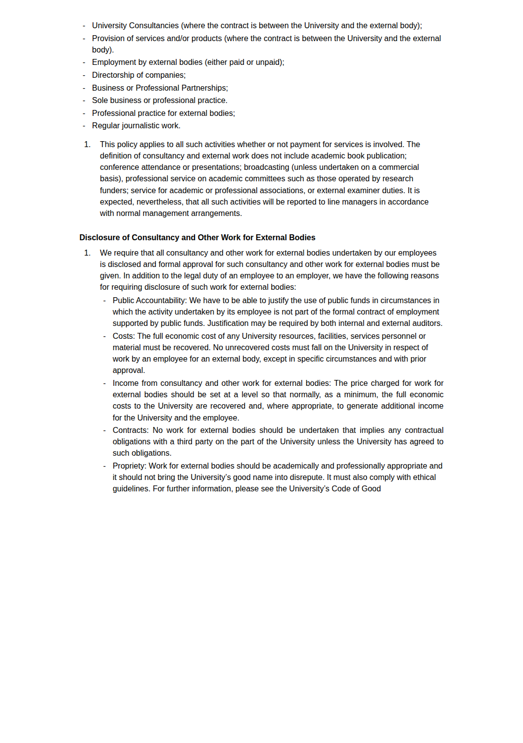University Consultancies (where the contract is between the University and the external body);
Provision of services and/or products (where the contract is between the University and the external body).
Employment by external bodies (either paid or unpaid);
Directorship of companies;
Business or Professional Partnerships;
Sole business or professional practice.
Professional practice for external bodies;
Regular journalistic work.
This policy applies to all such activities whether or not payment for services is involved. The definition of consultancy and external work does not include academic book publication; conference attendance or presentations; broadcasting (unless undertaken on a commercial basis), professional service on academic committees such as those operated by research funders; service for academic or professional associations, or external examiner duties. It is expected, nevertheless, that all such activities will be reported to line managers in accordance with normal management arrangements.
Disclosure of Consultancy and Other Work for External Bodies
We require that all consultancy and other work for external bodies undertaken by our employees is disclosed and formal approval for such consultancy and other work for external bodies must be given. In addition to the legal duty of an employee to an employer, we have the following reasons for requiring disclosure of such work for external bodies:
Public Accountability: We have to be able to justify the use of public funds in circumstances in which the activity undertaken by its employee is not part of the formal contract of employment supported by public funds. Justification may be required by both internal and external auditors.
Costs: The full economic cost of any University resources, facilities, services personnel or material must be recovered. No unrecovered costs must fall on the University in respect of work by an employee for an external body, except in specific circumstances and with prior approval.
Income from consultancy and other work for external bodies: The price charged for work for external bodies should be set at a level so that normally, as a minimum, the full economic costs to the University are recovered and, where appropriate, to generate additional income for the University and the employee.
Contracts: No work for external bodies should be undertaken that implies any contractual obligations with a third party on the part of the University unless the University has agreed to such obligations.
Propriety: Work for external bodies should be academically and professionally appropriate and it should not bring the University’s good name into disrepute. It must also comply with ethical guidelines. For further information, please see the University’s Code of Good